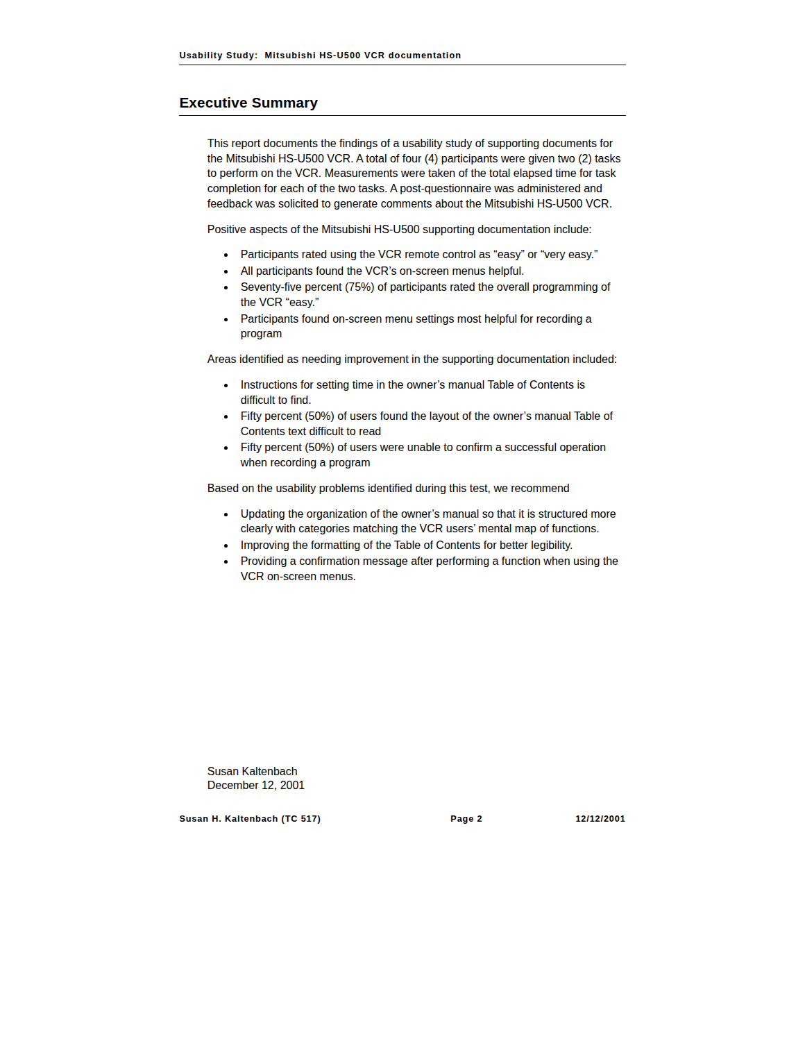Usability Study: Mitsubishi HS-U500 VCR documentation
Executive Summary
This report documents the findings of a usability study of supporting documents for the Mitsubishi HS-U500 VCR. A total of four (4) participants were given two (2) tasks to perform on the VCR. Measurements were taken of the total elapsed time for task completion for each of the two tasks. A post-questionnaire was administered and feedback was solicited to generate comments about the Mitsubishi HS-U500 VCR.
Positive aspects of the Mitsubishi HS-U500 supporting documentation include:
Participants rated using the VCR remote control as “easy” or “very easy.”
All participants found the VCR’s on-screen menus helpful.
Seventy-five percent (75%) of participants rated the overall programming of the VCR “easy.”
Participants found on-screen menu settings most helpful for recording a program
Areas identified as needing improvement in the supporting documentation included:
Instructions for setting time in the owner’s manual Table of Contents is difficult to find.
Fifty percent (50%) of users found the layout of the owner’s manual Table of Contents text difficult to read
Fifty percent (50%) of users were unable to confirm a successful operation when recording a program
Based on the usability problems identified during this test, we recommend
Updating the organization of the owner’s manual so that it is structured more clearly with categories matching the VCR users’ mental map of functions.
Improving the formatting of the Table of Contents for better legibility.
Providing a confirmation message after performing a function when using the VCR on-screen menus.
Susan Kaltenbach
December 12, 2001
Susan H. Kaltenbach (TC 517)
Page 2
12/12/2001